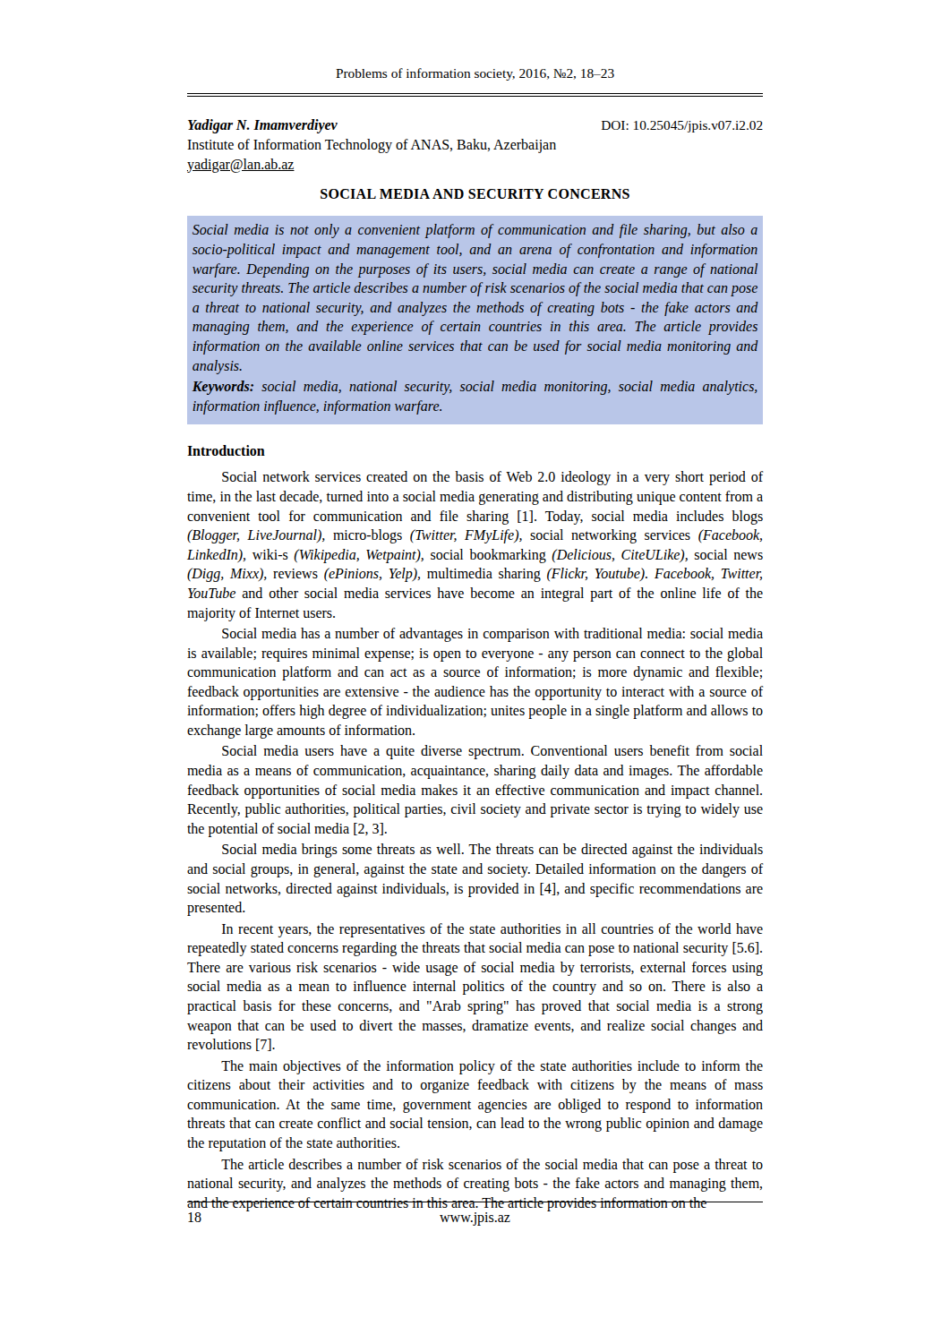Problems of information society, 2016, №2, 18–23
Yadigar N. Imamverdiyev DOI: 10.25045/jpis.v07.i2.02
Institute of Information Technology of ANAS, Baku, Azerbaijan
yadigar@lan.ab.az
Social Media and Security Concerns
Social media is not only a convenient platform of communication and file sharing, but also a socio-political impact and management tool, and an arena of confrontation and information warfare. Depending on the purposes of its users, social media can create a range of national security threats. The article describes a number of risk scenarios of the social media that can pose a threat to national security, and analyzes the methods of creating bots - the fake actors and managing them, and the experience of certain countries in this area. The article provides information on the available online services that can be used for social media monitoring and analysis.
Keywords: social media, national security, social media monitoring, social media analytics, information influence, information warfare.
Introduction
Social network services created on the basis of Web 2.0 ideology in a very short period of time, in the last decade, turned into a social media generating and distributing unique content from a convenient tool for communication and file sharing [1]. Today, social media includes blogs (Blogger, LiveJournal), micro-blogs (Twitter, FMyLife), social networking services (Facebook, LinkedIn), wiki-s (Wikipedia, Wetpaint), social bookmarking (Delicious, CiteULike), social news (Digg, Mixx), reviews (ePinions, Yelp), multimedia sharing (Flickr, Youtube). Facebook, Twitter, YouTube and other social media services have become an integral part of the online life of the majority of Internet users.
Social media has a number of advantages in comparison with traditional media: social media is available; requires minimal expense; is open to everyone - any person can connect to the global communication platform and can act as a source of information; is more dynamic and flexible; feedback opportunities are extensive - the audience has the opportunity to interact with a source of information; offers high degree of individualization; unites people in a single platform and allows to exchange large amounts of information.
Social media users have a quite diverse spectrum. Conventional users benefit from social media as a means of communication, acquaintance, sharing daily data and images. The affordable feedback opportunities of social media makes it an effective communication and impact channel. Recently, public authorities, political parties, civil society and private sector is trying to widely use the potential of social media [2, 3].
Social media brings some threats as well. The threats can be directed against the individuals and social groups, in general, against the state and society. Detailed information on the dangers of social networks, directed against individuals, is provided in [4], and specific recommendations are presented.
In recent years, the representatives of the state authorities in all countries of the world have repeatedly stated concerns regarding the threats that social media can pose to national security [5.6]. There are various risk scenarios - wide usage of social media by terrorists, external forces using social media as a mean to influence internal politics of the country and so on. There is also a practical basis for these concerns, and "Arab spring" has proved that social media is a strong weapon that can be used to divert the masses, dramatize events, and realize social changes and revolutions [7].
The main objectives of the information policy of the state authorities include to inform the citizens about their activities and to organize feedback with citizens by the means of mass communication. At the same time, government agencies are obliged to respond to information threats that can create conflict and social tension, can lead to the wrong public opinion and damage the reputation of the state authorities.
The article describes a number of risk scenarios of the social media that can pose a threat to national security, and analyzes the methods of creating bots - the fake actors and managing them, and the experience of certain countries in this area. The article provides information on the
18
www.jpis.az